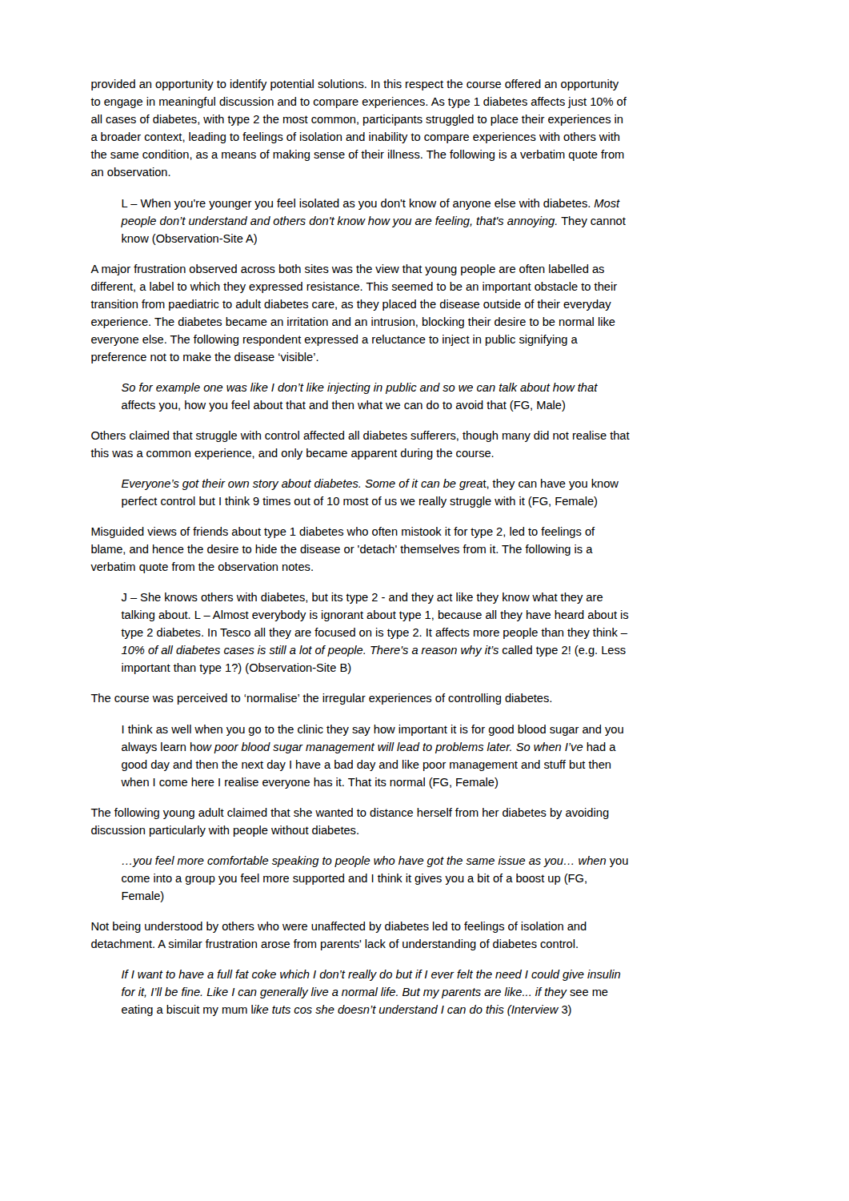provided an opportunity to identify potential solutions. In this respect the course offered an opportunity to engage in meaningful discussion and to compare experiences. As type 1 diabetes affects just 10% of all cases of diabetes, with type 2 the most common, participants struggled to place their experiences in a broader context, leading to feelings of isolation and inability to compare experiences with others with the same condition, as a means of making sense of their illness. The following is a verbatim quote from an observation.
L – When you're younger you feel isolated as you don't know of anyone else with diabetes. Most people don’t understand and others don't know how you are feeling, that's annoying. They cannot know (Observation-Site A)
A major frustration observed across both sites was the view that young people are often labelled as different, a label to which they expressed resistance. This seemed to be an important obstacle to their transition from paediatric to adult diabetes care, as they placed the disease outside of their everyday experience. The diabetes became an irritation and an intrusion, blocking their desire to be normal like everyone else. The following respondent expressed a reluctance to inject in public signifying a preference not to make the disease ‘visible’.
So for example one was like I don’t like injecting in public and so we can talk about how that affects you, how you feel about that and then what we can do to avoid that (FG, Male)
Others claimed that struggle with control affected all diabetes sufferers, though many did not realise that this was a common experience, and only became apparent during the course.
Everyone’s got their own story about diabetes. Some of it can be great, they can have you know perfect control but I think 9 times out of 10 most of us we really struggle with it (FG, Female)
Misguided views of friends about type 1 diabetes who often mistook it for type 2, led to feelings of blame, and hence the desire to hide the disease or 'detach' themselves from it. The following is a verbatim quote from the observation notes.
J – She knows others with diabetes, but its type 2 - and they act like they know what they are talking about. L – Almost everybody is ignorant about type 1, because all they have heard about is type 2 diabetes. In Tesco all they are focused on is type 2. It affects more people than they think – 10% of all diabetes cases is still a lot of people. There's a reason why it’s called type 2! (e.g. Less important than type 1?) (Observation-Site B)
The course was perceived to ‘normalise’ the irregular experiences of controlling diabetes.
I think as well when you go to the clinic they say how important it is for good blood sugar and you always learn how poor blood sugar management will lead to problems later. So when I’ve had a good day and then the next day I have a bad day and like poor management and stuff but then when I come here I realise everyone has it. That its normal (FG, Female)
The following young adult claimed that she wanted to distance herself from her diabetes by avoiding discussion particularly with people without diabetes.
…you feel more comfortable speaking to people who have got the same issue as you… when you come into a group you feel more supported and I think it gives you a bit of a boost up (FG, Female)
Not being understood by others who were unaffected by diabetes led to feelings of isolation and detachment. A similar frustration arose from parents' lack of understanding of diabetes control.
If I want to have a full fat coke which I don’t really do but if I ever felt the need I could give insulin for it, I’ll be fine. Like I can generally live a normal life. But my parents are like... if they see me eating a biscuit my mum like tuts cos she doesn’t understand I can do this (Interview 3)